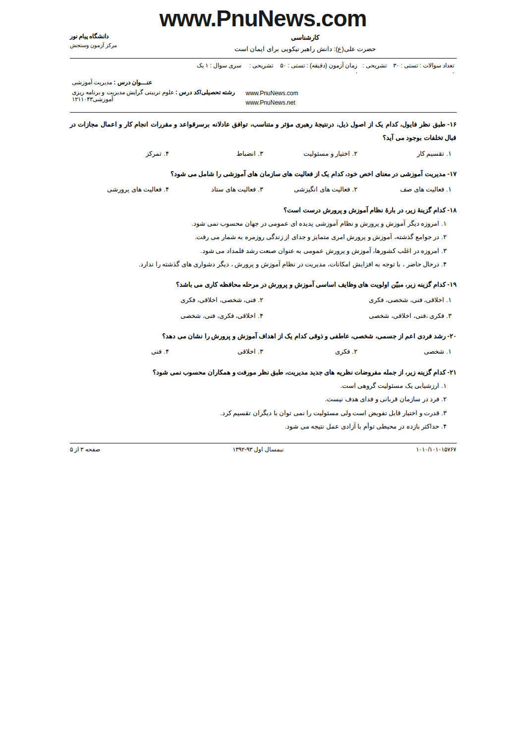www.PnuNews.com
دانشگاه پیام نور
مرکز آزمون وسنجش
کارشناسی
حضرت علی(ع): دانش راهبر نیکویی برای ایمان است
| تعداد سوالات : تستی : ۳۰ تشریحی : ۰ | زمان آزمون (دقیقه) : تستی : ۵۰ تشریحی : ۰ | سری سوال : ۱ یک | |
| | عنـــوان درس : مدیریت آموزشی |
| www.PnuNews.com www.PnuNews.net | رشته تحصیلی/کد درس : علوم تربیتی گرایش مدیریت و برنامه ریزی آموزشی۱۲۱۱۰۴۳ |
۱۶- طبق نظر فایول، کدام یک از اصول ذیل، درنتیجهٔ رهبری مؤثر و متناسب، توافق عادلانه برسرقواعد و مقررات انجام کار و اعمال مجازات در قبال تخلفات بوجود می آید؟
۱. تقسیم کار ۲. اختیار و مسئولیت ۳. انضباط ۴. تمرکز
۱۷- مدیریت آموزشی در معنای اخص خود، کدام یک از فعالیت های سازمان های آموزشی را شامل می شود؟
۱. فعالیت های صف ۲. فعالیت های انگیزشی ۳. فعالیت های ستاد ۴. فعالیت های پرورشی
۱۸- کدام گزینهٔ زیر، در بارهٔ نظام آموزش و پرورش درست است؟
۱. امروزه دیگر آموزش و پرورش و نظام آموزشی پدیده ای عمومی در جهان محسوب نمی شود.
۲. در جوامع گذشته، آموزش و پرورش امری متمایز و جدای از زندگی روزمره به شمار می رفت.
۳. امروزه در اغلب کشورها، آموزش و پرورش عمومی به عنوان صنعت رشد قلمداد می شود.
۴. درحال حاضر ، با توجه به افزایش امکانات، مدیریت در نظام آموزش و پرورش ، دیگر دشواری های گذشته را ندارد.
۱۹- کدام گزینه زیر، مبیّن اولویت های وظایف اساسی آموزش و پرورش در مرحله محافظه کاری می باشد؟
۱. اخلاقی، فنی، شخصی، فکری ۲. فنی، شخصی، اخلاقی، فکری
۳. فکری ،فنی، اخلاقی، شخصی ۴. اخلاقی، فکری، فنی، شخصی
۲۰- رشد فردی اعم از جسمی، شخصی، عاطفی و ذوقی کدام یک از اهداف آموزش و پرورش را نشان می دهد؟
۱. شخصی ۲. فکری ۳. اخلاقی ۴. فنی
۲۱- کدام گزینه زیر، از جمله مفروضات نظریه های جدید مدیریت، طبق نظر مورفت و همکاران محسوب نمی شود؟
۱. ارزشیابی یک مسئولیت گروهی است.
۲. فرد در سازمان قربانی و فدای هدف نیست.
۳. قدرت و اختیار قابل تفویض است ولی مسئولیت را نمی توان با دیگران تقسیم کرد.
۴. حداکثر بازده در محیطی توأم با آزادی عمل نتیجه می شود.
۱۰۱۰/۱۰۱۰۱۵۷۶۷
نیمسال اول ۹۳-۱۳۹۲
صفحه ۳ از ۵